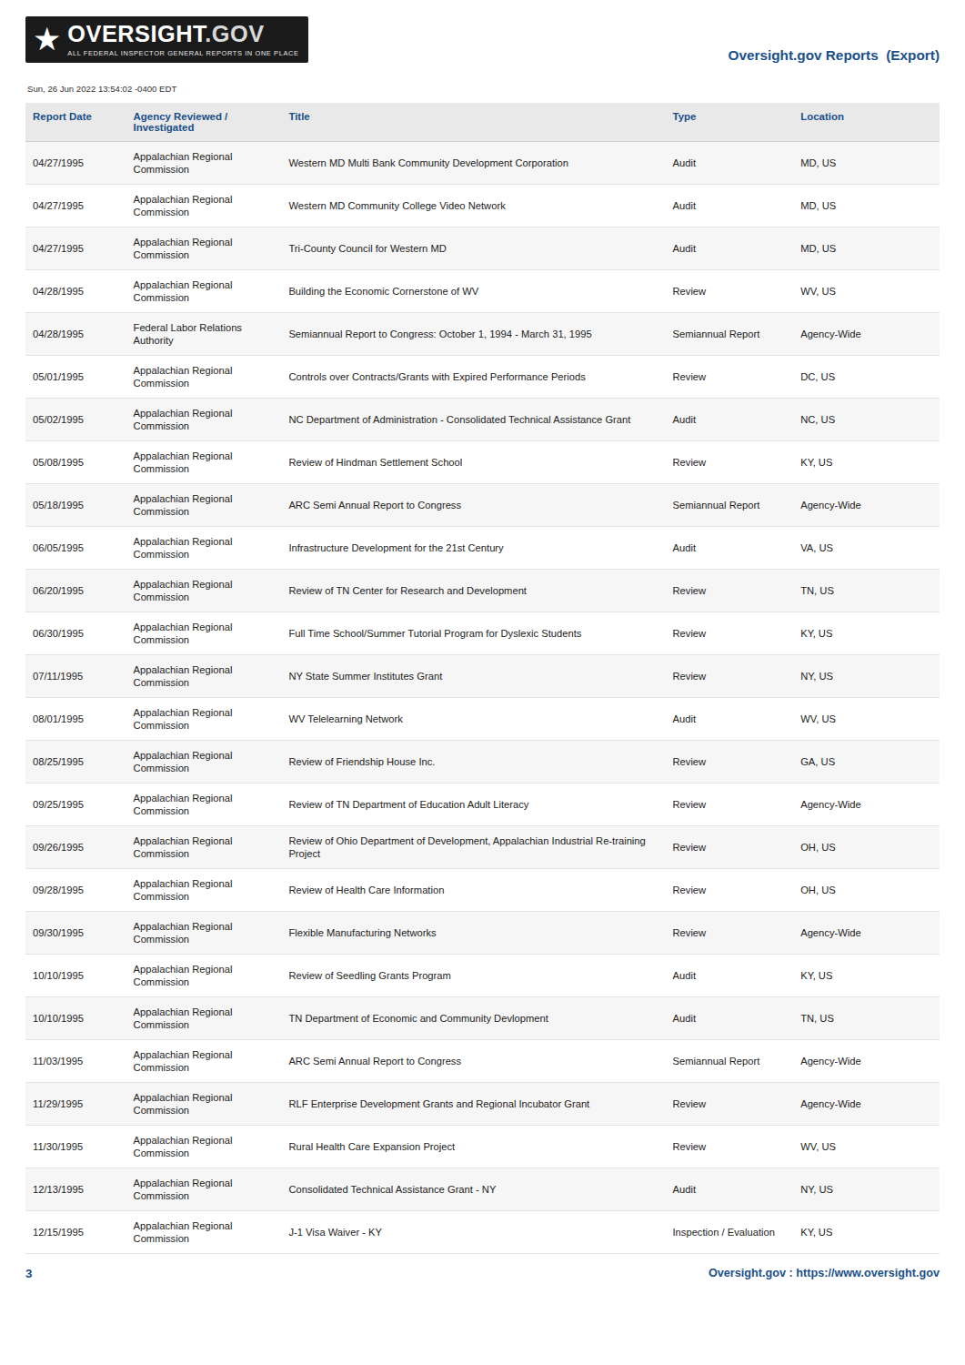★ OVERSIGHT.GOV
ALL FEDERAL INSPECTOR GENERAL REPORTS IN ONE PLACE
Oversight.gov Reports (Export)
Sun, 26 Jun 2022 13:54:02 -0400 EDT
| Report Date | Agency Reviewed / Investigated | Title | Type | Location |
| --- | --- | --- | --- | --- |
| 04/27/1995 | Appalachian Regional Commission | Western MD Multi Bank Community Development Corporation | Audit | MD, US |
| 04/27/1995 | Appalachian Regional Commission | Western MD Community College Video Network | Audit | MD, US |
| 04/27/1995 | Appalachian Regional Commission | Tri-County Council for Western MD | Audit | MD, US |
| 04/28/1995 | Appalachian Regional Commission | Building the Economic Cornerstone of WV | Review | WV, US |
| 04/28/1995 | Federal Labor Relations Authority | Semiannual Report to Congress: October 1, 1994 - March 31, 1995 | Semiannual Report | Agency-Wide |
| 05/01/1995 | Appalachian Regional Commission | Controls over Contracts/Grants with Expired Performance Periods | Review | DC, US |
| 05/02/1995 | Appalachian Regional Commission | NC Department of Administration - Consolidated Technical Assistance Grant | Audit | NC, US |
| 05/08/1995 | Appalachian Regional Commission | Review of Hindman Settlement School | Review | KY, US |
| 05/18/1995 | Appalachian Regional Commission | ARC Semi Annual Report to Congress | Semiannual Report | Agency-Wide |
| 06/05/1995 | Appalachian Regional Commission | Infrastructure Development for the 21st Century | Audit | VA, US |
| 06/20/1995 | Appalachian Regional Commission | Review of TN Center for Research and Development | Review | TN, US |
| 06/30/1995 | Appalachian Regional Commission | Full Time School/Summer Tutorial Program for Dyslexic Students | Review | KY, US |
| 07/11/1995 | Appalachian Regional Commission | NY State Summer Institutes Grant | Review | NY, US |
| 08/01/1995 | Appalachian Regional Commission | WV Telelearning Network | Audit | WV, US |
| 08/25/1995 | Appalachian Regional Commission | Review of Friendship House Inc. | Review | GA, US |
| 09/25/1995 | Appalachian Regional Commission | Review of TN Department of Education Adult Literacy | Review | Agency-Wide |
| 09/26/1995 | Appalachian Regional Commission | Review of Ohio Department of Development, Appalachian Industrial Re-training Project | Review | OH, US |
| 09/28/1995 | Appalachian Regional Commission | Review of Health Care Information | Review | OH, US |
| 09/30/1995 | Appalachian Regional Commission | Flexible Manufacturing Networks | Review | Agency-Wide |
| 10/10/1995 | Appalachian Regional Commission | Review of Seedling Grants Program | Audit | KY, US |
| 10/10/1995 | Appalachian Regional Commission | TN Department of Economic and Community Devlopment | Audit | TN, US |
| 11/03/1995 | Appalachian Regional Commission | ARC Semi Annual Report to Congress | Semiannual Report | Agency-Wide |
| 11/29/1995 | Appalachian Regional Commission | RLF Enterprise Development Grants and Regional Incubator Grant | Review | Agency-Wide |
| 11/30/1995 | Appalachian Regional Commission | Rural Health Care Expansion Project | Review | WV, US |
| 12/13/1995 | Appalachian Regional Commission | Consolidated Technical Assistance Grant - NY | Audit | NY, US |
| 12/15/1995 | Appalachian Regional Commission | J-1 Visa Waiver - KY | Inspection / Evaluation | KY, US |
3 Oversight.gov : https://www.oversight.gov